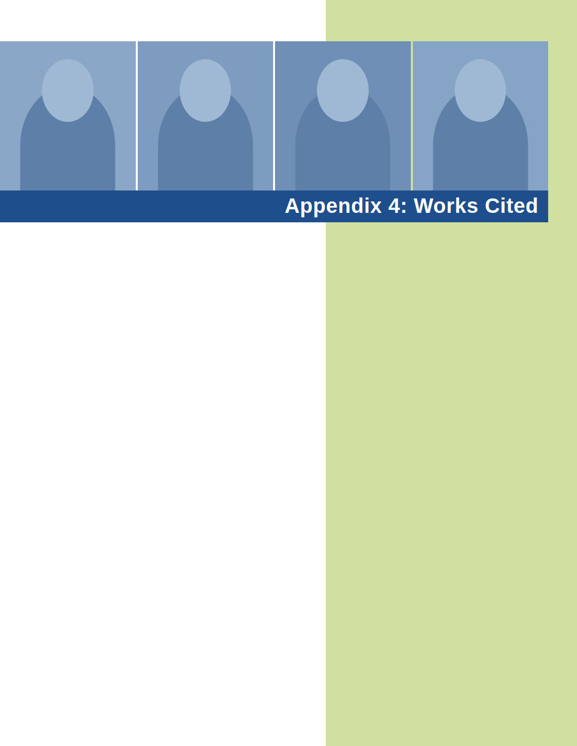Appendix 4: Works Cited